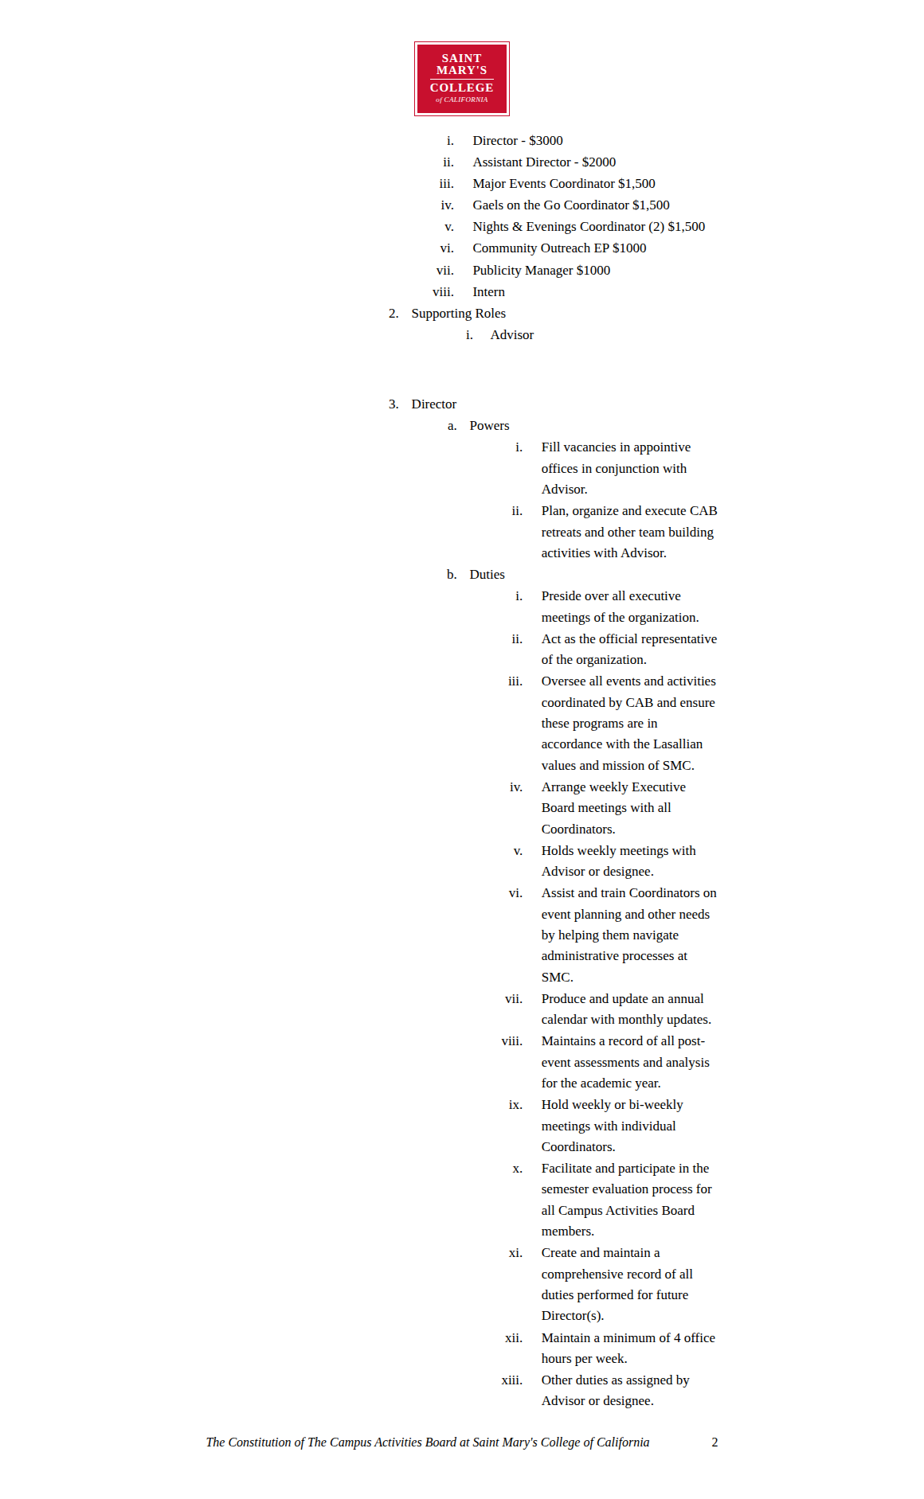SAINT MARY'S
COLLEGE of CALIFORNIA
Director - $3000
Assistant Director - $2000
Major Events Coordinator $1,500
Gaels on the Go Coordinator $1,500
Nights & Evenings Coordinator (2) $1,500
Community Outreach EP $1000
Publicity Manager $1000
Intern
Supporting Roles
Advisor
Director
Powers
Fill vacancies in appointive offices in conjunction with Advisor.
Plan, organize and execute CAB retreats and other team building activities with Advisor.
Duties
Preside over all executive meetings of the organization.
Act as the official representative of the organization.
Oversee all events and activities coordinated by CAB and ensure these programs are in accordance with the Lasallian values and mission of SMC.
Arrange weekly Executive Board meetings with all Coordinators.
Holds weekly meetings with Advisor or designee.
Assist and train Coordinators on event planning and other needs by helping them navigate administrative processes at SMC.
Produce and update an annual calendar with monthly updates.
Maintains a record of all post-event assessments and analysis for the academic year.
Hold weekly or bi-weekly meetings with individual Coordinators.
Facilitate and participate in the semester evaluation process for all Campus Activities Board members.
Create and maintain a comprehensive record of all duties performed for future Director(s).
Maintain a minimum of 4 office hours per week.
Other duties as assigned by Advisor or designee.
The Constitution of The Campus Activities Board at Saint Mary's College of California 2